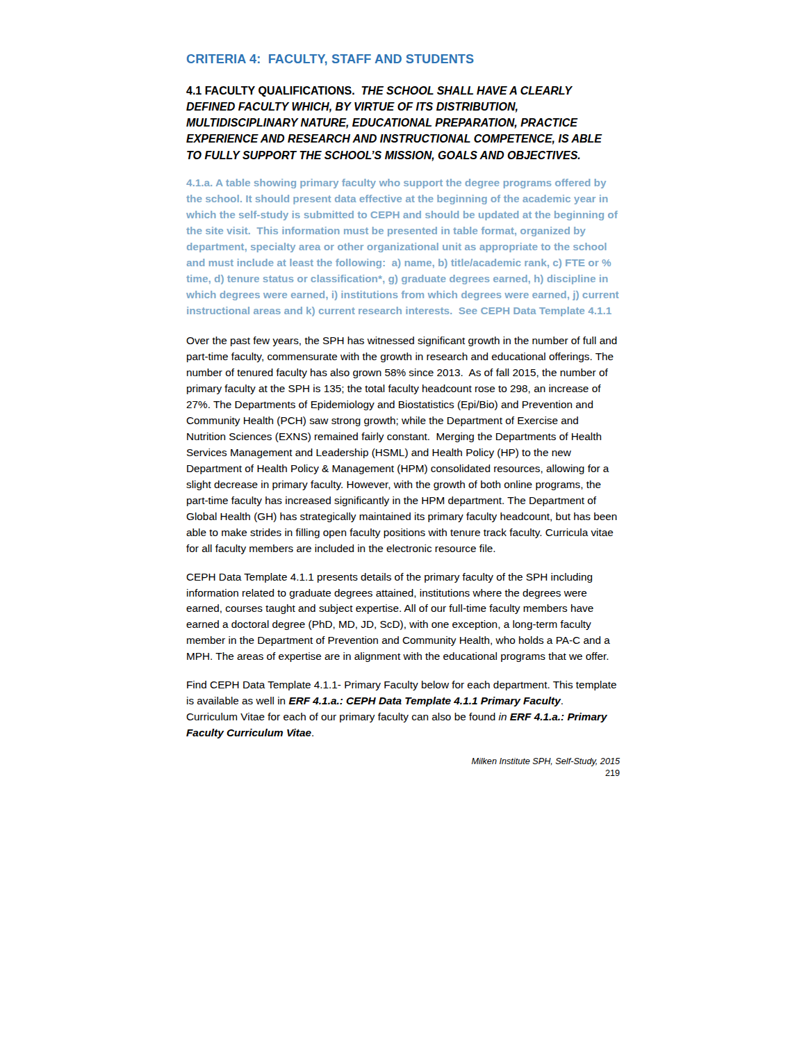CRITERIA 4: FACULTY, STAFF AND STUDENTS
4.1 FACULTY QUALIFICATIONS. THE SCHOOL SHALL HAVE A CLEARLY DEFINED FACULTY WHICH, BY VIRTUE OF ITS DISTRIBUTION, MULTIDISCIPLINARY NATURE, EDUCATIONAL PREPARATION, PRACTICE EXPERIENCE AND RESEARCH AND INSTRUCTIONAL COMPETENCE, IS ABLE TO FULLY SUPPORT THE SCHOOL’S MISSION, GOALS AND OBJECTIVES.
4.1.a. A table showing primary faculty who support the degree programs offered by the school. It should present data effective at the beginning of the academic year in which the self-study is submitted to CEPH and should be updated at the beginning of the site visit. This information must be presented in table format, organized by department, specialty area or other organizational unit as appropriate to the school and must include at least the following: a) name, b) title/academic rank, c) FTE or % time, d) tenure status or classification*, g) graduate degrees earned, h) discipline in which degrees were earned, i) institutions from which degrees were earned, j) current instructional areas and k) current research interests. See CEPH Data Template 4.1.1
Over the past few years, the SPH has witnessed significant growth in the number of full and part-time faculty, commensurate with the growth in research and educational offerings. The number of tenured faculty has also grown 58% since 2013. As of fall 2015, the number of primary faculty at the SPH is 135; the total faculty headcount rose to 298, an increase of 27%. The Departments of Epidemiology and Biostatistics (Epi/Bio) and Prevention and Community Health (PCH) saw strong growth; while the Department of Exercise and Nutrition Sciences (EXNS) remained fairly constant. Merging the Departments of Health Services Management and Leadership (HSML) and Health Policy (HP) to the new Department of Health Policy & Management (HPM) consolidated resources, allowing for a slight decrease in primary faculty. However, with the growth of both online programs, the part-time faculty has increased significantly in the HPM department. The Department of Global Health (GH) has strategically maintained its primary faculty headcount, but has been able to make strides in filling open faculty positions with tenure track faculty. Curricula vitae for all faculty members are included in the electronic resource file.
CEPH Data Template 4.1.1 presents details of the primary faculty of the SPH including information related to graduate degrees attained, institutions where the degrees were earned, courses taught and subject expertise. All of our full-time faculty members have earned a doctoral degree (PhD, MD, JD, ScD), with one exception, a long-term faculty member in the Department of Prevention and Community Health, who holds a PA-C and a MPH. The areas of expertise are in alignment with the educational programs that we offer.
Find CEPH Data Template 4.1.1- Primary Faculty below for each department. This template is available as well in ERF 4.1.a.: CEPH Data Template 4.1.1 Primary Faculty. Curriculum Vitae for each of our primary faculty can also be found in ERF 4.1.a.: Primary Faculty Curriculum Vitae.
Milken Institute SPH, Self-Study, 2015
219